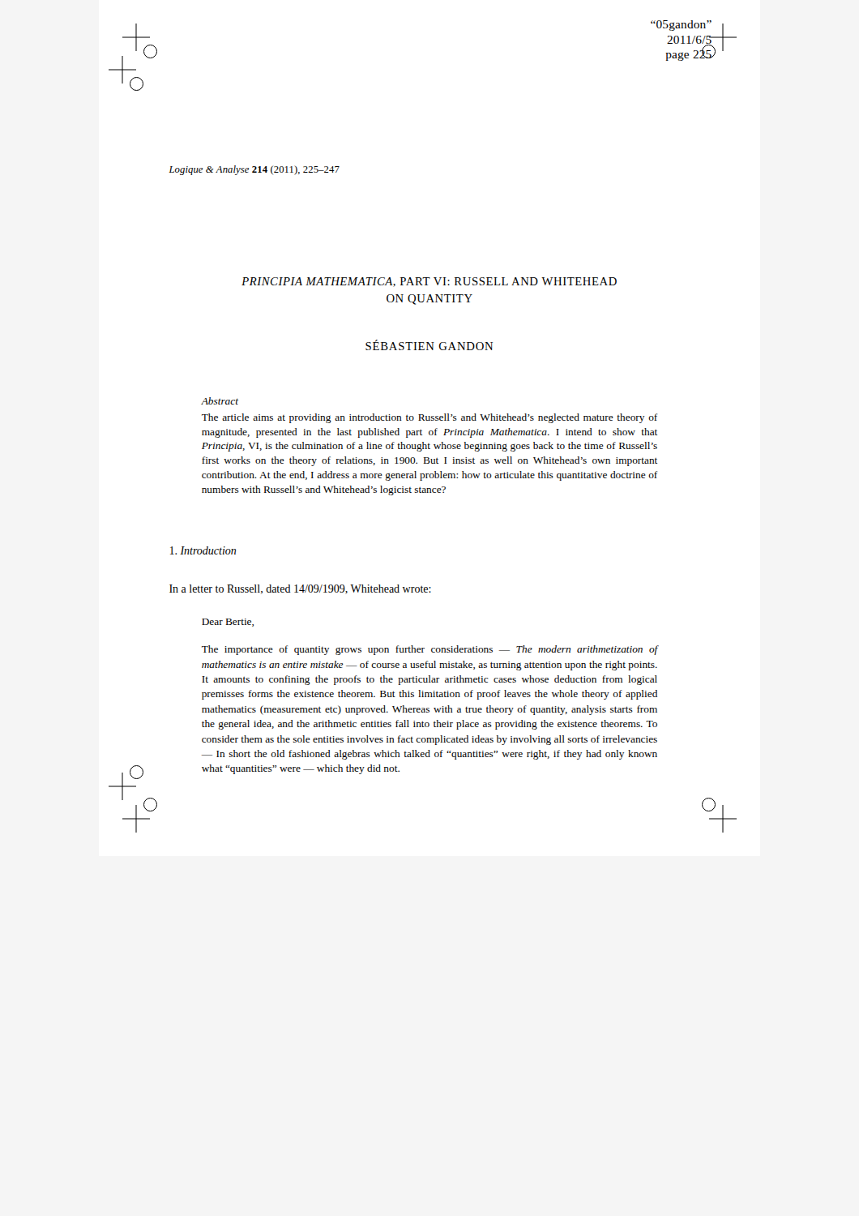“05gandon”
2011/6/5
page 225
Logique & Analyse 214 (2011), 225–247
PRINCIPIA MATHEMATICA, PART VI: RUSSELL AND WHITEHEAD
ON QUANTITY
SÉBASTIEN GANDON
Abstract
The article aims at providing an introduction to Russell’s and Whitehead’s neglected mature theory of magnitude, presented in the last published part of Principia Mathematica. I intend to show that Principia, VI, is the culmination of a line of thought whose beginning goes back to the time of Russell’s first works on the theory of relations, in 1900. But I insist as well on Whitehead’s own important contribution. At the end, I address a more general problem: how to articulate this quantitative doctrine of numbers with Russell’s and Whitehead’s logicist stance?
1. Introduction
In a letter to Russell, dated 14/09/1909, Whitehead wrote:
Dear Bertie,
The importance of quantity grows upon further considerations — The modern arithmetization of mathematics is an entire mistake — of course a useful mistake, as turning attention upon the right points. It amounts to confining the proofs to the particular arithmetic cases whose deduction from logical premisses forms the existence theorem. But this limitation of proof leaves the whole theory of applied mathematics (measurement etc) unproved. Whereas with a true theory of quantity, analysis starts from the general idea, and the arithmetic entities fall into their place as providing the existence theorems. To consider them as the sole entities involves in fact complicated ideas by involving all sorts of irrelevancies — In short the old fashioned algebras which talked of “quantities” were right, if they had only known what “quantities” were — which they did not.